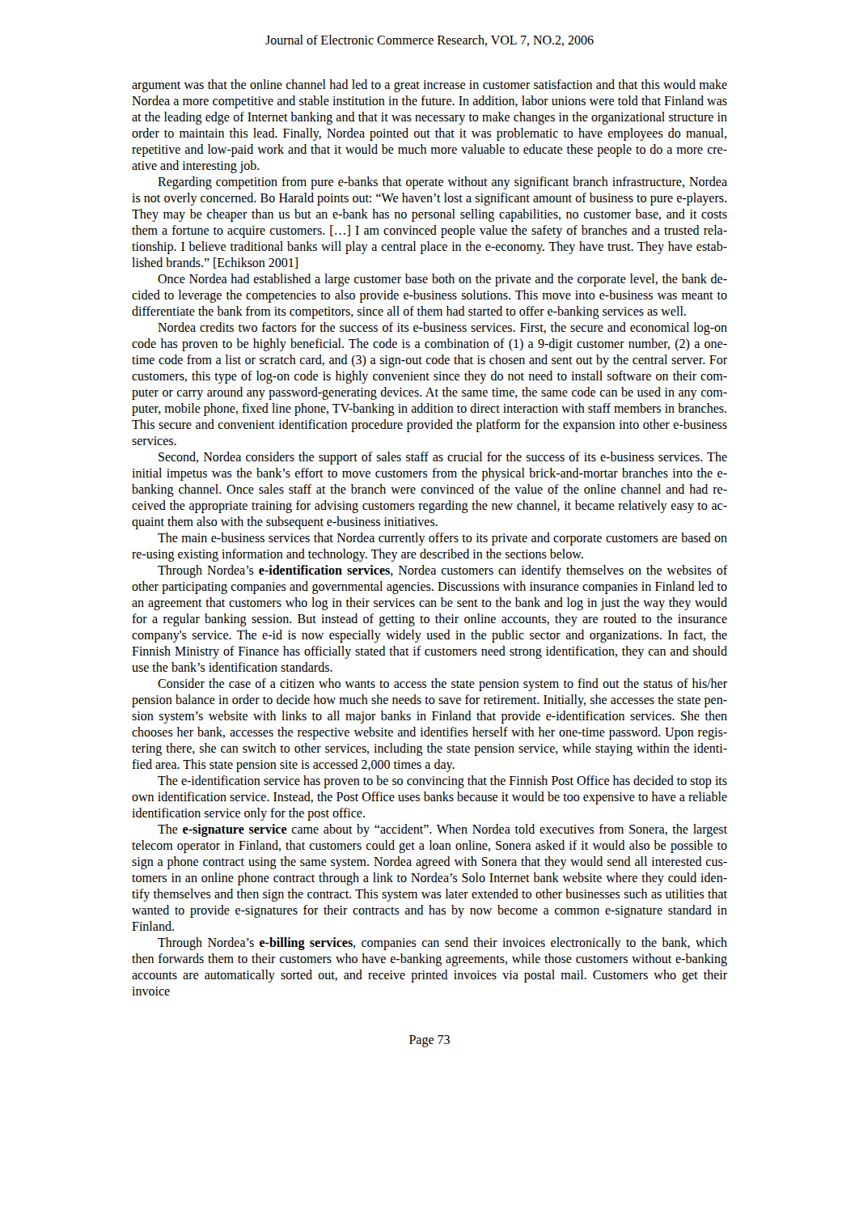Journal of Electronic Commerce Research, VOL 7, NO.2, 2006
argument was that the online channel had led to a great increase in customer satisfaction and that this would make Nordea a more competitive and stable institution in the future. In addition, labor unions were told that Finland was at the leading edge of Internet banking and that it was necessary to make changes in the organizational structure in order to maintain this lead. Finally, Nordea pointed out that it was problematic to have employees do manual, repetitive and low-paid work and that it would be much more valuable to educate these people to do a more creative and interesting job.
Regarding competition from pure e-banks that operate without any significant branch infrastructure, Nordea is not overly concerned. Bo Harald points out: “We haven’t lost a significant amount of business to pure e-players. They may be cheaper than us but an e-bank has no personal selling capabilities, no customer base, and it costs them a fortune to acquire customers. […] I am convinced people value the safety of branches and a trusted relationship. I believe traditional banks will play a central place in the e-economy. They have trust. They have established brands.” [Echikson 2001]
Once Nordea had established a large customer base both on the private and the corporate level, the bank decided to leverage the competencies to also provide e-business solutions. This move into e-business was meant to differentiate the bank from its competitors, since all of them had started to offer e-banking services as well.
Nordea credits two factors for the success of its e-business services. First, the secure and economical log-on code has proven to be highly beneficial. The code is a combination of (1) a 9-digit customer number, (2) a one-time code from a list or scratch card, and (3) a sign-out code that is chosen and sent out by the central server. For customers, this type of log-on code is highly convenient since they do not need to install software on their computer or carry around any password-generating devices. At the same time, the same code can be used in any computer, mobile phone, fixed line phone, TV-banking in addition to direct interaction with staff members in branches. This secure and convenient identification procedure provided the platform for the expansion into other e-business services.
Second, Nordea considers the support of sales staff as crucial for the success of its e-business services. The initial impetus was the bank’s effort to move customers from the physical brick-and-mortar branches into the e-banking channel. Once sales staff at the branch were convinced of the value of the online channel and had received the appropriate training for advising customers regarding the new channel, it became relatively easy to acquaint them also with the subsequent e-business initiatives.
The main e-business services that Nordea currently offers to its private and corporate customers are based on re-using existing information and technology. They are described in the sections below.
Through Nordea’s e-identification services, Nordea customers can identify themselves on the websites of other participating companies and governmental agencies. Discussions with insurance companies in Finland led to an agreement that customers who log in their services can be sent to the bank and log in just the way they would for a regular banking session. But instead of getting to their online accounts, they are routed to the insurance company's service. The e-id is now especially widely used in the public sector and organizations. In fact, the Finnish Ministry of Finance has officially stated that if customers need strong identification, they can and should use the bank’s identification standards.
Consider the case of a citizen who wants to access the state pension system to find out the status of his/her pension balance in order to decide how much she needs to save for retirement. Initially, she accesses the state pension system’s website with links to all major banks in Finland that provide e-identification services. She then chooses her bank, accesses the respective website and identifies herself with her one-time password. Upon registering there, she can switch to other services, including the state pension service, while staying within the identified area. This state pension site is accessed 2,000 times a day.
The e-identification service has proven to be so convincing that the Finnish Post Office has decided to stop its own identification service. Instead, the Post Office uses banks because it would be too expensive to have a reliable identification service only for the post office.
The e-signature service came about by “accident”. When Nordea told executives from Sonera, the largest telecom operator in Finland, that customers could get a loan online, Sonera asked if it would also be possible to sign a phone contract using the same system. Nordea agreed with Sonera that they would send all interested customers in an online phone contract through a link to Nordea’s Solo Internet bank website where they could identify themselves and then sign the contract. This system was later extended to other businesses such as utilities that wanted to provide e-signatures for their contracts and has by now become a common e-signature standard in Finland.
Through Nordea’s e-billing services, companies can send their invoices electronically to the bank, which then forwards them to their customers who have e-banking agreements, while those customers without e-banking accounts are automatically sorted out, and receive printed invoices via postal mail. Customers who get their invoice
Page 73